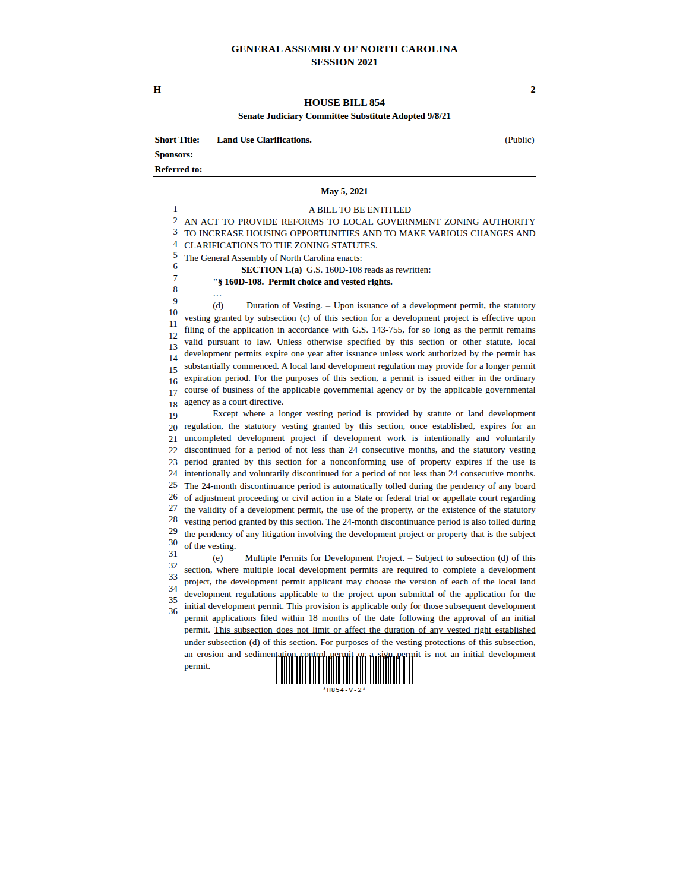GENERAL ASSEMBLY OF NORTH CAROLINA
SESSION 2021
H 2
HOUSE BILL 854
Senate Judiciary Committee Substitute Adopted 9/8/21
| Short Title: | Land Use Clarifications. | (Public) |
| Sponsors: | |
| Referred to: | |
May 5, 2021
1
2
3
4
5
6
7
8
9
10
11
12
13
14
15
16
17
18
19
20
21
22
23
24
25
26
27
28
29
30
31
32
33
34
35
36
A BILL TO BE ENTITLED
AN ACT TO PROVIDE REFORMS TO LOCAL GOVERNMENT ZONING AUTHORITY TO INCREASE HOUSING OPPORTUNITIES AND TO MAKE VARIOUS CHANGES AND CLARIFICATIONS TO THE ZONING STATUTES.
The General Assembly of North Carolina enacts:
SECTION 1.(a) G.S. 160D-108 reads as rewritten:
"§ 160D-108. Permit choice and vested rights.
…
(d) Duration of Vesting. – Upon issuance of a development permit, the statutory vesting granted by subsection (c) of this section for a development project is effective upon filing of the application in accordance with G.S. 143-755, for so long as the permit remains valid pursuant to law. Unless otherwise specified by this section or other statute, local development permits expire one year after issuance unless work authorized by the permit has substantially commenced. A local land development regulation may provide for a longer permit expiration period. For the purposes of this section, a permit is issued either in the ordinary course of business of the applicable governmental agency or by the applicable governmental agency as a court directive.
Except where a longer vesting period is provided by statute or land development regulation, the statutory vesting granted by this section, once established, expires for an uncompleted development project if development work is intentionally and voluntarily discontinued for a period of not less than 24 consecutive months, and the statutory vesting period granted by this section for a nonconforming use of property expires if the use is intentionally and voluntarily discontinued for a period of not less than 24 consecutive months. The 24-month discontinuance period is automatically tolled during the pendency of any board of adjustment proceeding or civil action in a State or federal trial or appellate court regarding the validity of a development permit, the use of the property, or the existence of the statutory vesting period granted by this section. The 24-month discontinuance period is also tolled during the pendency of any litigation involving the development project or property that is the subject of the vesting.
(e) Multiple Permits for Development Project. – Subject to subsection (d) of this section, where multiple local development permits are required to complete a development project, the development permit applicant may choose the version of each of the local land development regulations applicable to the project upon submittal of the application for the initial development permit. This provision is applicable only for those subsequent development permit applications filed within 18 months of the date following the approval of an initial permit. This subsection does not limit or affect the duration of any vested right established under subsection (d) of this section. For purposes of the vesting protections of this subsection, an erosion and sedimentation control permit or a sign permit is not an initial development permit.
*H854-v-2*